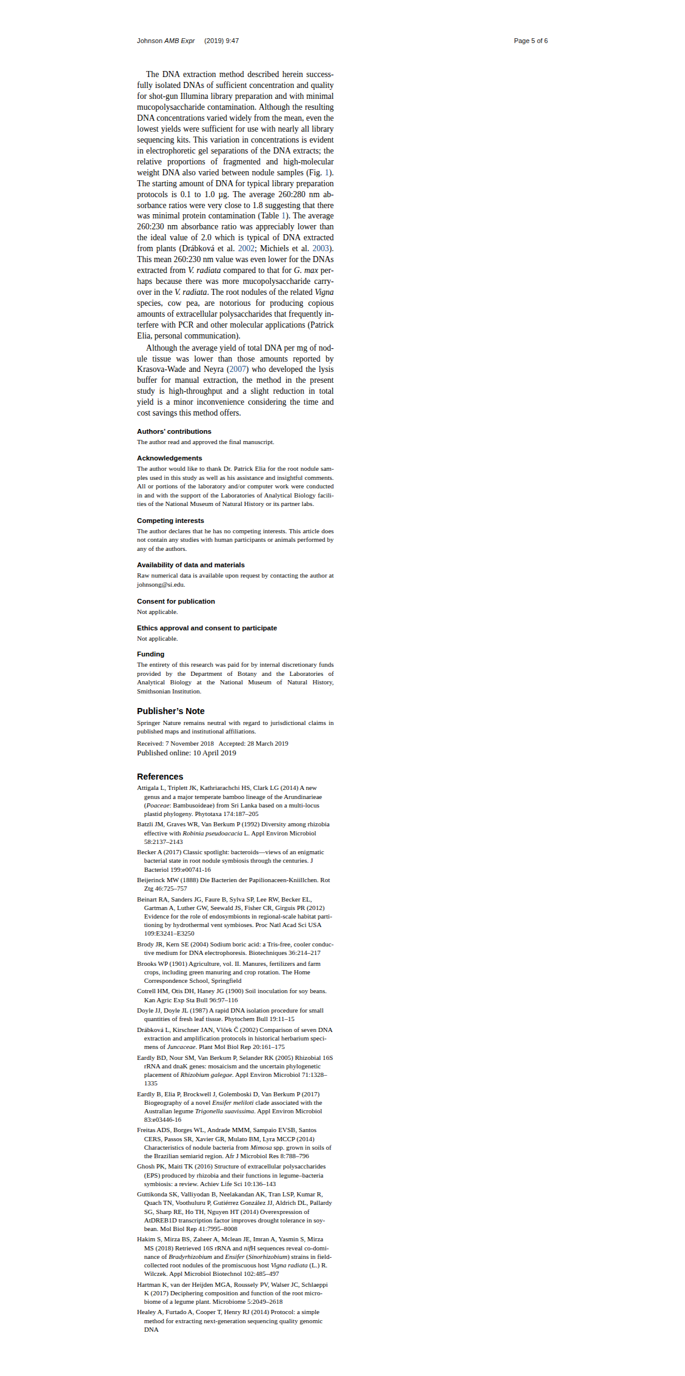Johnson AMB Expr (2019) 9:47
Page 5 of 6
The DNA extraction method described herein successfully isolated DNAs of sufficient concentration and quality for shot-gun Illumina library preparation and with minimal mucopolysaccharide contamination. Although the resulting DNA concentrations varied widely from the mean, even the lowest yields were sufficient for use with nearly all library sequencing kits. This variation in concentrations is evident in electrophoretic gel separations of the DNA extracts; the relative proportions of fragmented and high-molecular weight DNA also varied between nodule samples (Fig. 1). The starting amount of DNA for typical library preparation protocols is 0.1 to 1.0 µg. The average 260:280 nm absorbance ratios were very close to 1.8 suggesting that there was minimal protein contamination (Table 1). The average 260:230 nm absorbance ratio was appreciably lower than the ideal value of 2.0 which is typical of DNA extracted from plants (Drábková et al. 2002; Michiels et al. 2003). This mean 260:230 nm value was even lower for the DNAs extracted from V. radiata compared to that for G. max perhaps because there was more mucopolysaccharide carry-over in the V. radiata. The root nodules of the related Vigna species, cow pea, are notorious for producing copious amounts of extracellular polysaccharides that frequently interfere with PCR and other molecular applications (Patrick Elia, personal communication).
Although the average yield of total DNA per mg of nodule tissue was lower than those amounts reported by Krasova-Wade and Neyra (2007) who developed the lysis buffer for manual extraction, the method in the present study is high-throughput and a slight reduction in total yield is a minor inconvenience considering the time and cost savings this method offers.
Authors’ contributions
The author read and approved the final manuscript.
Acknowledgements
The author would like to thank Dr. Patrick Elia for the root nodule samples used in this study as well as his assistance and insightful comments. All or portions of the laboratory and/or computer work were conducted in and with the support of the Laboratories of Analytical Biology facilities of the National Museum of Natural History or its partner labs.
Competing interests
The author declares that he has no competing interests. This article does not contain any studies with human participants or animals performed by any of the authors.
Availability of data and materials
Raw numerical data is available upon request by contacting the author at johnsong@si.edu.
Consent for publication
Not applicable.
Ethics approval and consent to participate
Not applicable.
Funding
The entirety of this research was paid for by internal discretionary funds provided by the Department of Botany and the Laboratories of Analytical Biology at the National Museum of Natural History, Smithsonian Institution.
Publisher’s Note
Springer Nature remains neutral with regard to jurisdictional claims in published maps and institutional affiliations.
Received: 7 November 2018 Accepted: 28 March 2019
Published online: 10 April 2019
References
Attigala L, Triplett JK, Kathriarachchi HS, Clark LG (2014) A new genus and a major temperate bamboo lineage of the Arundinarieae (Poaceae: Bambusoideae) from Sri Lanka based on a multi-locus plastid phylogeny. Phytotaxa 174:187–205
Batzli JM, Graves WR, Van Berkum P (1992) Diversity among rhizobia effective with Robinia pseudoacacia L. Appl Environ Microbiol 58:2137–2143
Becker A (2017) Classic spotlight: bacteroids—views of an enigmatic bacterial state in root nodule symbiosis through the centuries. J Bacteriol 199:e00741-16
Beijerinck MW (1888) Die Bacterien der Papilionaceen-Kniillchen. Rot Ztg 46:725–757
Beinart RA, Sanders JG, Faure B, Sylva SP, Lee RW, Becker EL, Gartman A, Luther GW, Seewald JS, Fisher CR, Girguis PR (2012) Evidence for the role of endosymbionts in regional-scale habitat partitioning by hydrothermal vent symbioses. Proc Natl Acad Sci USA 109:E3241–E3250
Brody JR, Kern SE (2004) Sodium boric acid: a Tris-free, cooler conductive medium for DNA electrophoresis. Biotechniques 36:214–217
Brooks WP (1901) Agriculture, vol. II. Manures, fertilizers and farm crops, including green manuring and crop rotation. The Home Correspondence School, Springfield
Cotrell HM, Otis DH, Haney JG (1900) Soil inoculation for soy beans. Kan Agric Exp Sta Bull 96:97–116
Doyle JJ, Doyle JL (1987) A rapid DNA isolation procedure for small quantities of fresh leaf tissue. Phytochem Bull 19:11–15
Drábková L, Kirschner JAN, Vlček Č (2002) Comparison of seven DNA extraction and amplification protocols in historical herbarium specimens of Juncaceae. Plant Mol Biol Rep 20:161–175
Eardly BD, Nour SM, Van Berkum P, Selander RK (2005) Rhizobial 16S rRNA and dnaK genes: mosaicism and the uncertain phylogenetic placement of Rhizobium galegae. Appl Environ Microbiol 71:1328–1335
Eardly B, Elia P, Brockwell J, Golemboski D, Van Berkum P (2017) Biogeography of a novel Ensifer meliloti clade associated with the Australian legume Trigonella suavissima. Appl Environ Microbiol 83:e03446-16
Freitas ADS, Borges WL, Andrade MMM, Sampaio EVSB, Santos CERS, Passos SR, Xavier GR, Mulato BM, Lyra MCCP (2014) Characteristics of nodule bacteria from Mimosa spp. grown in soils of the Brazilian semiarid region. Afr J Microbiol Res 8:788–796
Ghosh PK, Maiti TK (2016) Structure of extracellular polysaccharides (EPS) produced by rhizobia and their functions in legume–bacteria symbiosis: a review. Achiev Life Sci 10:136–143
Guttikonda SK, Valliyodan B, Neelakandan AK, Tran LSP, Kumar R, Quach TN, Voothuluru P, Gutiérrez González JJ, Aldrich DL, Pallardy SG, Sharp RE, Ho TH, Nguyen HT (2014) Overexpression of AtDREB1D transcription factor improves drought tolerance in soybean. Mol Biol Rep 41:7995–8008
Hakim S, Mirza BS, Zaheer A, Mclean JE, Imran A, Yasmin S, Mirza MS (2018) Retrieved 16S rRNA and nif H sequences reveal co-dominance of Bradyrhizobium and Ensifer (Sinorhizobium) strains in field-collected root nodules of the promiscuous host Vigna radiata (L.) R. Wilczek. Appl Microbiol Biotechnol 102:485–497
Hartman K, van der Heijden MGA, Roussely PV, Walser JC, Schlaeppi K (2017) Deciphering composition and function of the root microbiome of a legume plant. Microbiome 5:2049–2618
Healey A, Furtado A, Cooper T, Henry RJ (2014) Protocol: a simple method for extracting next-generation sequencing quality genomic DNA